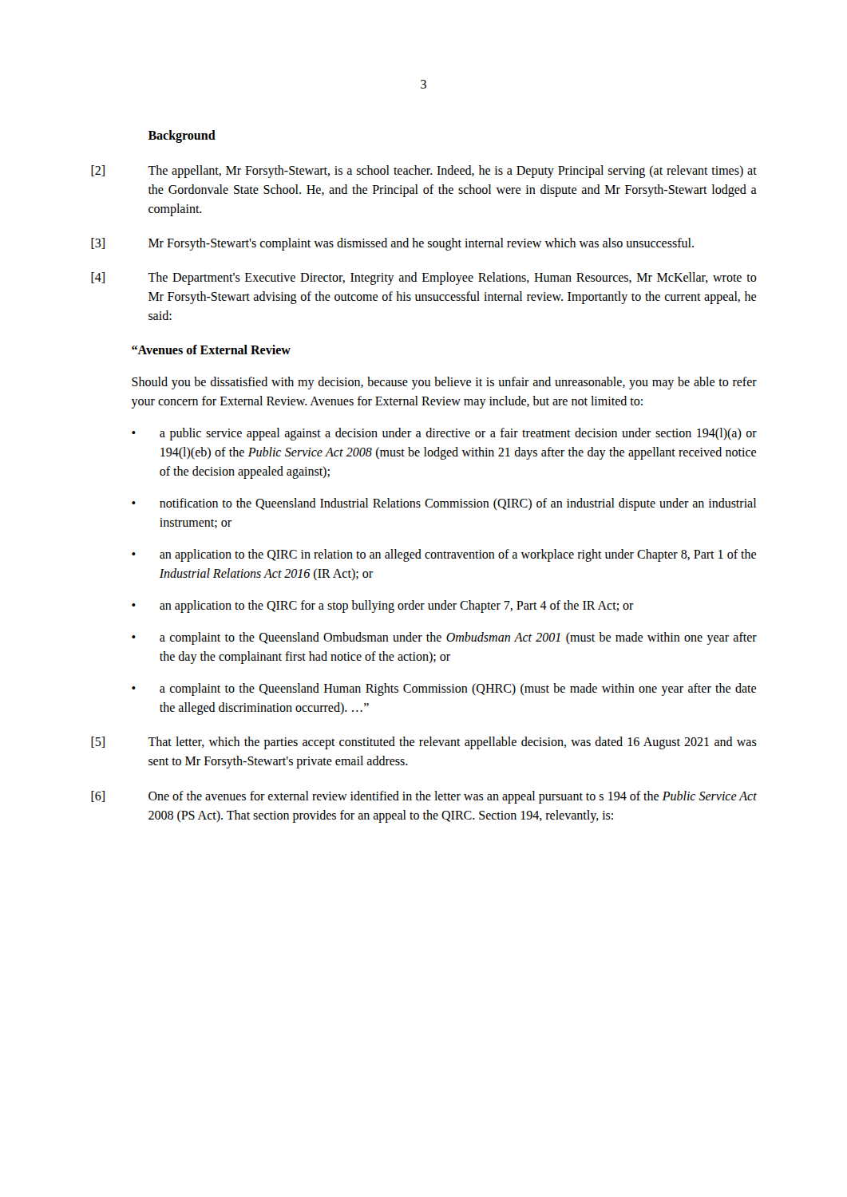3
Background
[2]
The appellant, Mr Forsyth-Stewart, is a school teacher. Indeed, he is a Deputy Principal serving (at relevant times) at the Gordonvale State School. He, and the Principal of the school were in dispute and Mr Forsyth-Stewart lodged a complaint.
[3]
Mr Forsyth-Stewart's complaint was dismissed and he sought internal review which was also unsuccessful.
[4]
The Department's Executive Director, Integrity and Employee Relations, Human Resources, Mr McKellar, wrote to Mr Forsyth-Stewart advising of the outcome of his unsuccessful internal review. Importantly to the current appeal, he said:
“Avenues of External Review
Should you be dissatisfied with my decision, because you believe it is unfair and unreasonable, you may be able to refer your concern for External Review. Avenues for External Review may include, but are not limited to:
•a public service appeal against a decision under a directive or a fair treatment decision under section 194(l)(a) or 194(l)(eb) of the Public Service Act 2008 (must be lodged within 21 days after the day the appellant received notice of the decision appealed against);
•notification to the Queensland Industrial Relations Commission (QIRC) of an industrial dispute under an industrial instrument; or
•an application to the QIRC in relation to an alleged contravention of a workplace right under Chapter 8, Part 1 of the Industrial Relations Act 2016 (IR Act); or
•an application to the QIRC for a stop bullying order under Chapter 7, Part 4 of the IR Act; or
•a complaint to the Queensland Ombudsman under the Ombudsman Act 2001 (must be made within one year after the day the complainant first had notice of the action); or
•a complaint to the Queensland Human Rights Commission (QHRC) (must be made within one year after the date the alleged discrimination occurred). …”
[5]
That letter, which the parties accept constituted the relevant appellable decision, was dated 16 August 2021 and was sent to Mr Forsyth-Stewart's private email address.
[6]
One of the avenues for external review identified in the letter was an appeal pursuant to s 194 of the Public Service Act 2008 (PS Act). That section provides for an appeal to the QIRC. Section 194, relevantly, is: